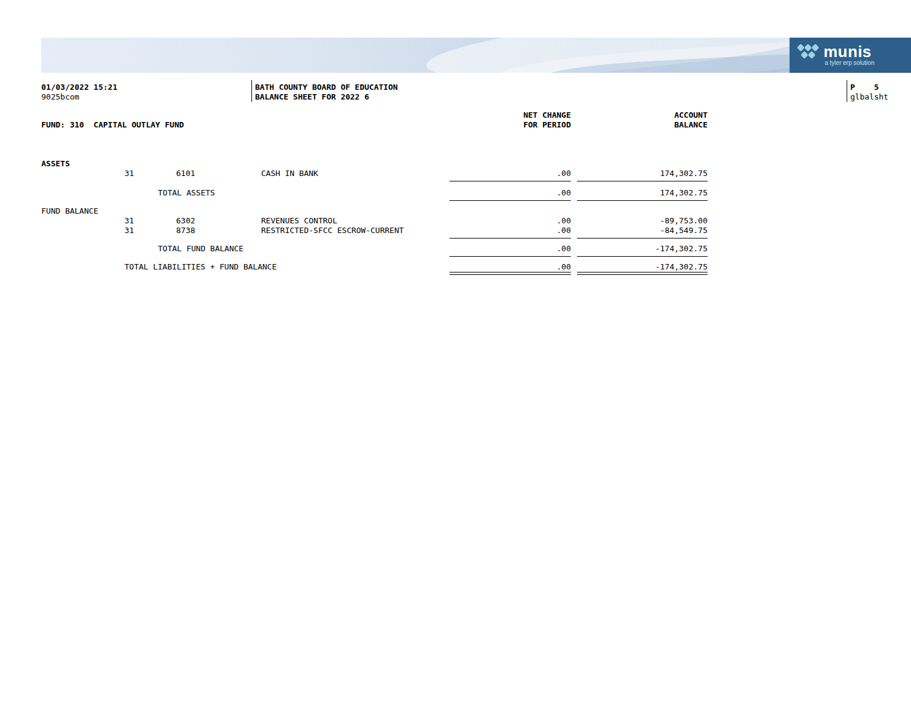munis
a tyler erp solution
01/03/2022 15:21
9025bcom
BATH COUNTY BOARD OF EDUCATION
BALANCE SHEET FOR 2022 6
P 5
glbalsht
NET CHANGE
FOR PERIOD
ACCOUNT
BALANCE
FUND: 310 CAPITAL OUTLAY FUND
ASSETS
31
6101
CASH IN BANK
.00
174,302.75
TOTAL ASSETS
.00
174,302.75
FUND BALANCE
31
6302
REVENUES CONTROL
.00
-89,753.00
31
8738
RESTRICTED-SFCC ESCROW-CURRENT
.00
-84,549.75
TOTAL FUND BALANCE
.00
-174,302.75
TOTAL LIABILITIES + FUND BALANCE
.00
-174,302.75